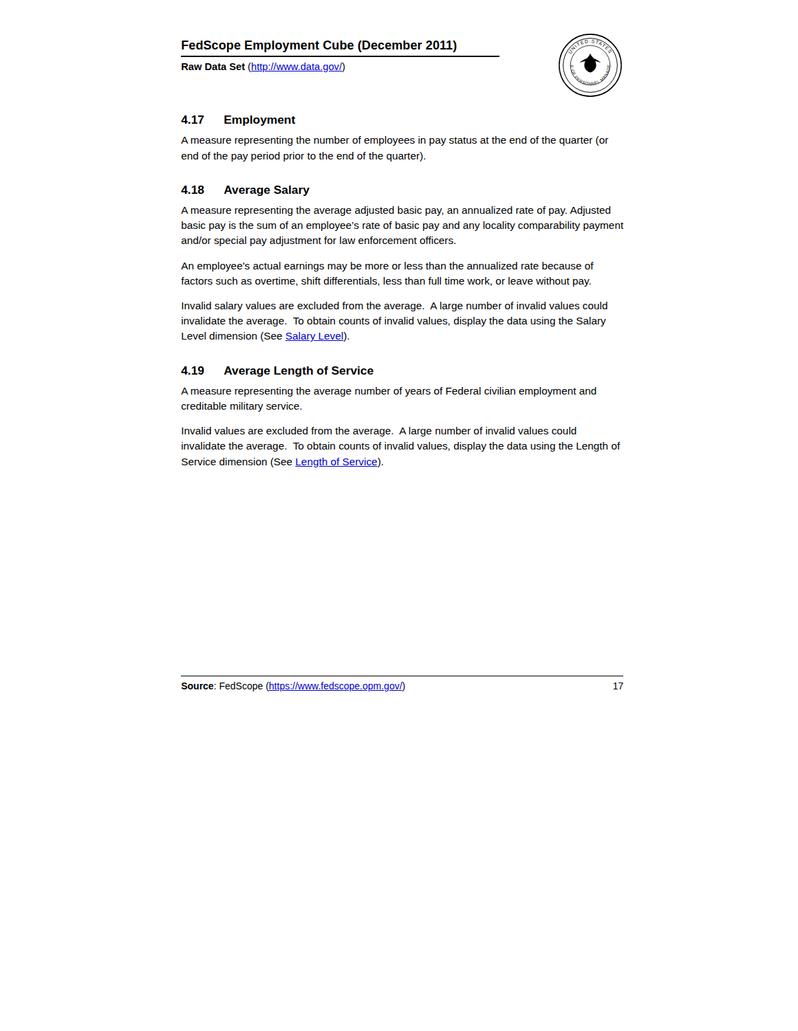FedScope Employment Cube (December 2011)
Raw Data Set (http://www.data.gov/)
UNITED STATES OFFICE OF PERSONNEL MANAGEMENT
4.17 Employment
A measure representing the number of employees in pay status at the end of the quarter (or end of the pay period prior to the end of the quarter).
4.18 Average Salary
A measure representing the average adjusted basic pay, an annualized rate of pay. Adjusted basic pay is the sum of an employee’s rate of basic pay and any locality comparability payment and/or special pay adjustment for law enforcement officers.
An employee's actual earnings may be more or less than the annualized rate because of factors such as overtime, shift differentials, less than full time work, or leave without pay.
Invalid salary values are excluded from the average. A large number of invalid values could invalidate the average. To obtain counts of invalid values, display the data using the Salary Level dimension (See Salary Level).
4.19 Average Length of Service
A measure representing the average number of years of Federal civilian employment and creditable military service.
Invalid values are excluded from the average. A large number of invalid values could invalidate the average. To obtain counts of invalid values, display the data using the Length of Service dimension (See Length of Service).
Source: FedScope (https://www.fedscope.opm.gov/)
17